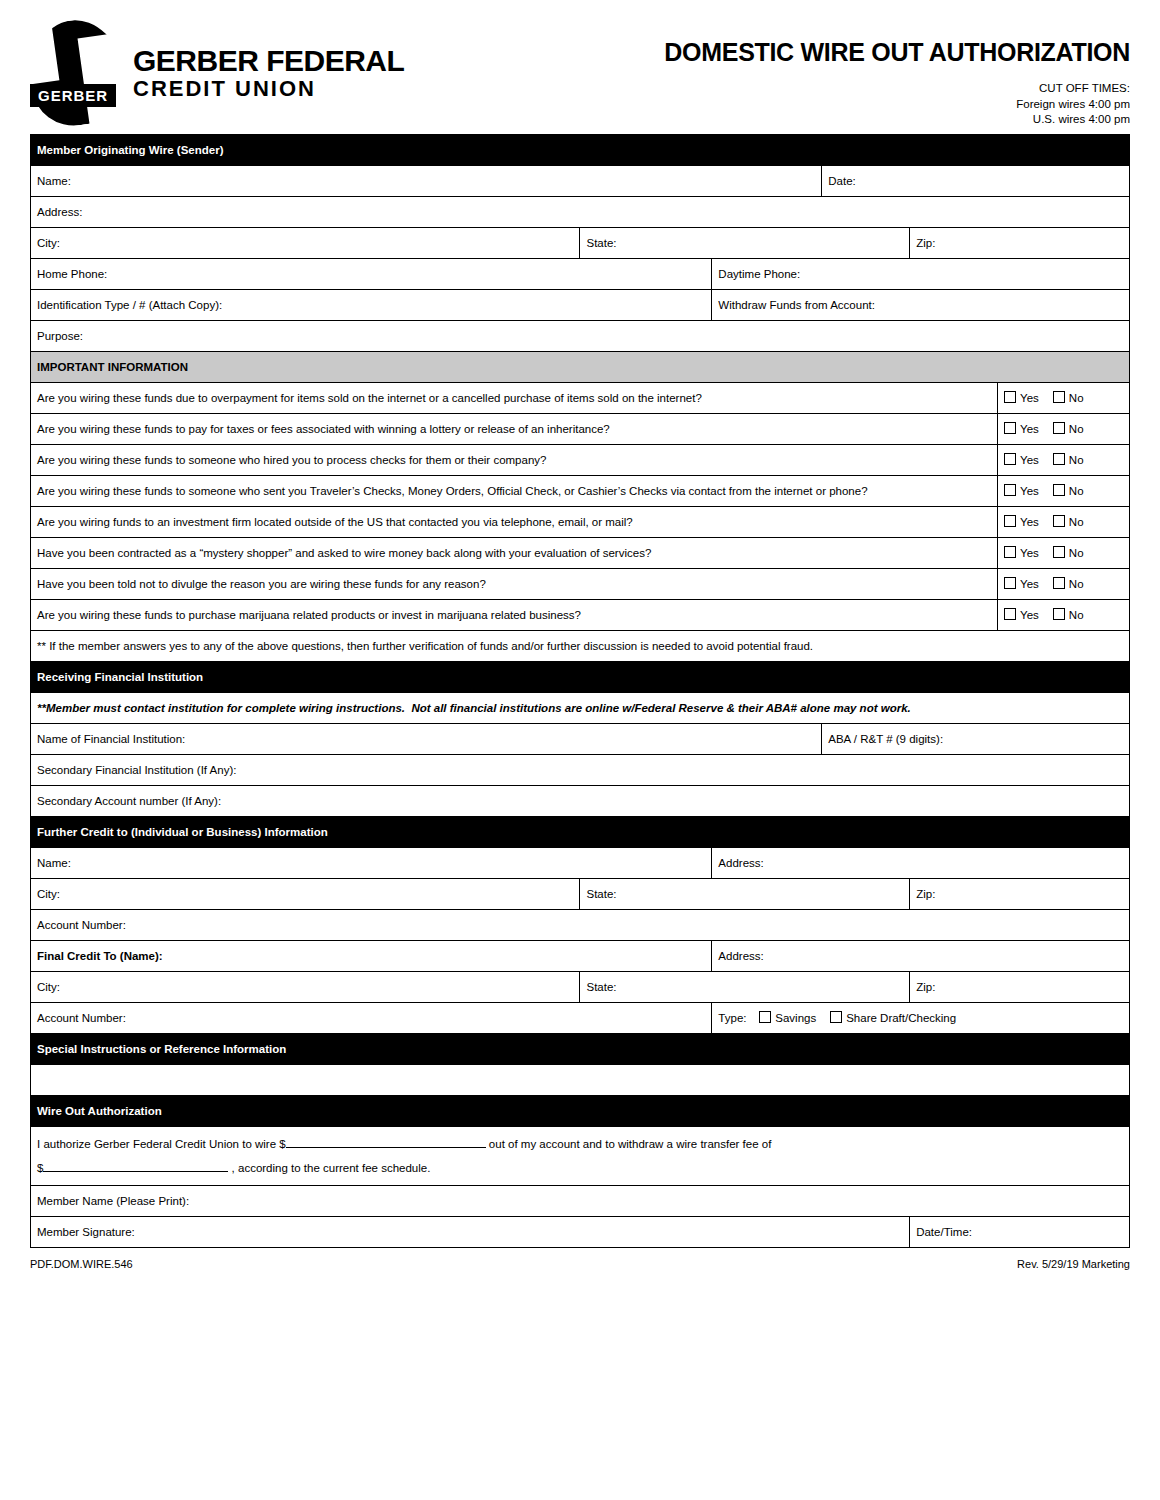GERBER
GERBER FEDERAL
CREDIT UNION
DOMESTIC WIRE OUT AUTHORIZATION
CUT OFF TIMES:
Foreign wires 4:00 pm
U.S. wires 4:00 pm
| Member Originating Wire (Sender) |
| Name: | Date: |
| Address: |
| City: | State: | Zip: |
| Home Phone: | Daytime Phone: |
| Identification Type / # (Attach Copy): | Withdraw Funds from Account: |
| Purpose: |
| IMPORTANT INFORMATION |
| Are you wiring these funds due to overpayment for items sold on the internet or a cancelled purchase of items sold on the internet? | Yes No |
| Are you wiring these funds to pay for taxes or fees associated with winning a lottery or release of an inheritance? | Yes No |
| Are you wiring these funds to someone who hired you to process checks for them or their company? | Yes No |
| Are you wiring these funds to someone who sent you Traveler’s Checks, Money Orders, Official Check, or Cashier’s Checks via contact from the internet or phone? | Yes No |
| Are you wiring funds to an investment firm located outside of the US that contacted you via telephone, email, or mail? | Yes No |
| Have you been contracted as a “mystery shopper” and asked to wire money back along with your evaluation of services? | Yes No |
| Have you been told not to divulge the reason you are wiring these funds for any reason? | Yes No |
| Are you wiring these funds to purchase marijuana related products or invest in marijuana related business? | Yes No |
| ** If the member answers yes to any of the above questions, then further verification of funds and/or further discussion is needed to avoid potential fraud. |
| Receiving Financial Institution |
| **Member must contact institution for complete wiring instructions. Not all financial institutions are online w/Federal Reserve & their ABA# alone may not work. |
| Name of Financial Institution: | ABA / R&T # (9 digits): |
| Secondary Financial Institution (If Any): |
| Secondary Account number (If Any): |
| Further Credit to (Individual or Business) Information |
| Name: | Address: |
| City: | State: | Zip: |
| Account Number: |
| Final Credit To (Name): | Address: |
| City: | State: | Zip: |
| Account Number: | Type: Savings Share Draft/Checking |
| Special Instructions or Reference Information |
| Wire Out Authorization |
| I authorize Gerber Federal Credit Union to wire $ out of my account and to withdraw a wire transfer fee of $ , according to the current fee schedule. |
| Member Name (Please Print): |
| Member Signature: | Date/Time: |
PDF.DOM.WIRE.546
Rev. 5/29/19 Marketing